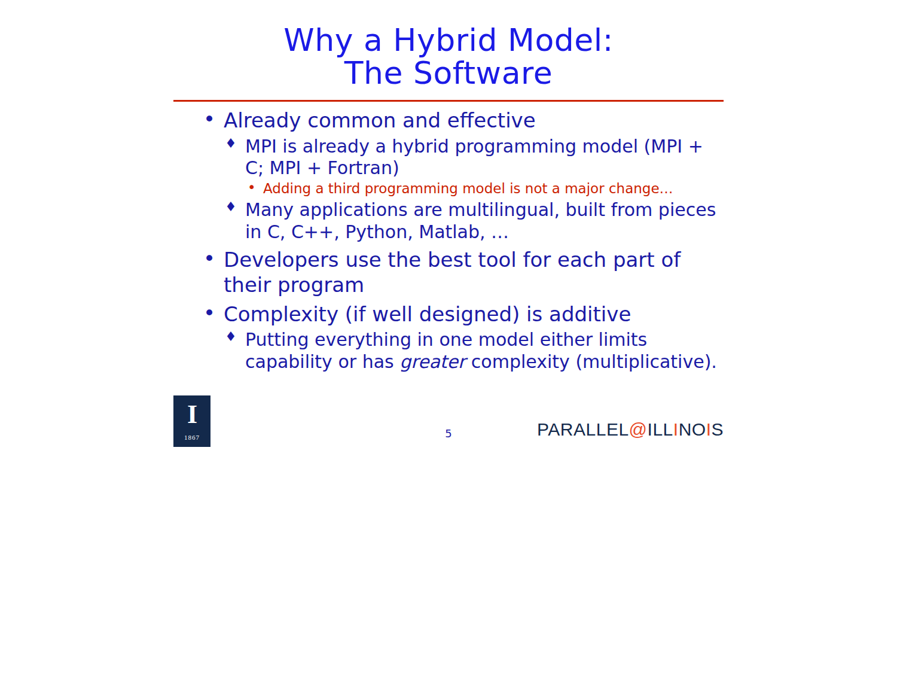Why a Hybrid Model:
The Software
Already common and effective
MPI is already a hybrid programming model (MPI + C; MPI + Fortran)
Adding a third programming model is not a major change…
Many applications are multilingual, built from pieces in C, C++, Python, Matlab, …
Developers use the best tool for each part of their program
Complexity (if well designed) is additive
Putting everything in one model either limits capability or has greater complexity (multiplicative).
I
1867
5
PARALLEL@ILLINOIS